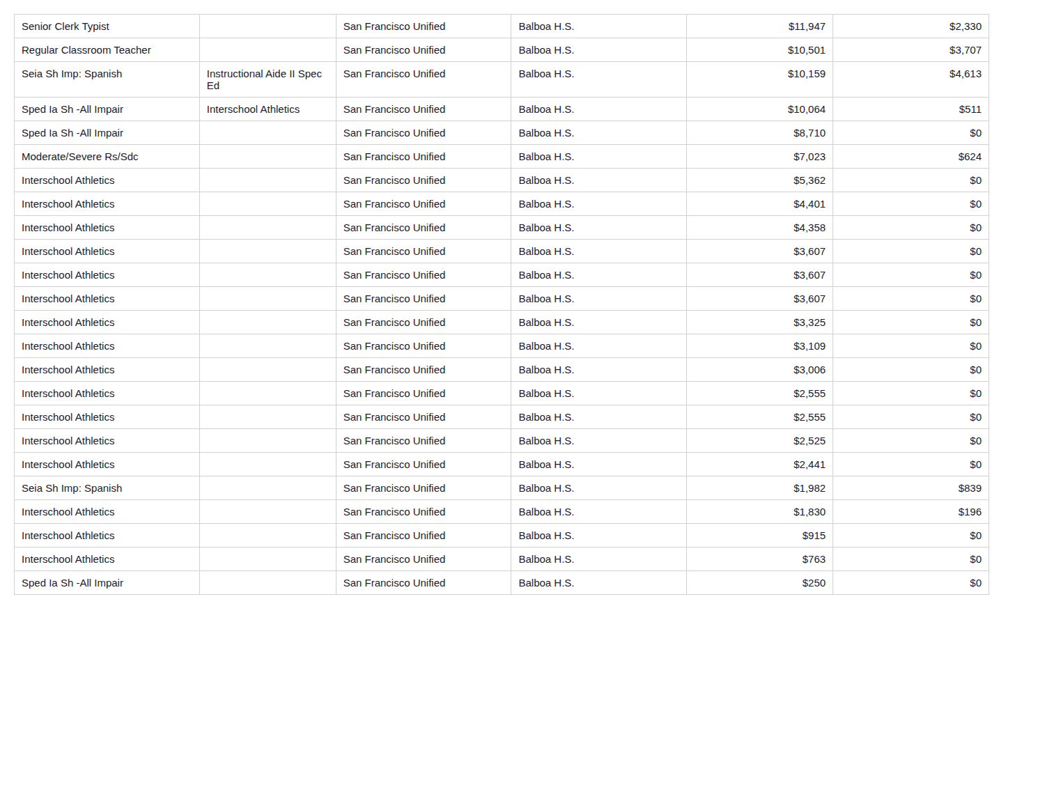| Senior Clerk Typist | | San Francisco Unified | Balboa H.S. | $11,947 | $2,330 |
| Regular Classroom Teacher | | San Francisco Unified | Balboa H.S. | $10,501 | $3,707 |
| Seia Sh Imp: Spanish | Instructional Aide II Spec Ed | San Francisco Unified | Balboa H.S. | $10,159 | $4,613 |
| Sped Ia Sh -All Impair | Interschool Athletics | San Francisco Unified | Balboa H.S. | $10,064 | $511 |
| Sped Ia Sh -All Impair | | San Francisco Unified | Balboa H.S. | $8,710 | $0 |
| Moderate/Severe Rs/Sdc | | San Francisco Unified | Balboa H.S. | $7,023 | $624 |
| Interschool Athletics | | San Francisco Unified | Balboa H.S. | $5,362 | $0 |
| Interschool Athletics | | San Francisco Unified | Balboa H.S. | $4,401 | $0 |
| Interschool Athletics | | San Francisco Unified | Balboa H.S. | $4,358 | $0 |
| Interschool Athletics | | San Francisco Unified | Balboa H.S. | $3,607 | $0 |
| Interschool Athletics | | San Francisco Unified | Balboa H.S. | $3,607 | $0 |
| Interschool Athletics | | San Francisco Unified | Balboa H.S. | $3,607 | $0 |
| Interschool Athletics | | San Francisco Unified | Balboa H.S. | $3,325 | $0 |
| Interschool Athletics | | San Francisco Unified | Balboa H.S. | $3,109 | $0 |
| Interschool Athletics | | San Francisco Unified | Balboa H.S. | $3,006 | $0 |
| Interschool Athletics | | San Francisco Unified | Balboa H.S. | $2,555 | $0 |
| Interschool Athletics | | San Francisco Unified | Balboa H.S. | $2,555 | $0 |
| Interschool Athletics | | San Francisco Unified | Balboa H.S. | $2,525 | $0 |
| Interschool Athletics | | San Francisco Unified | Balboa H.S. | $2,441 | $0 |
| Seia Sh Imp: Spanish | | San Francisco Unified | Balboa H.S. | $1,982 | $839 |
| Interschool Athletics | | San Francisco Unified | Balboa H.S. | $1,830 | $196 |
| Interschool Athletics | | San Francisco Unified | Balboa H.S. | $915 | $0 |
| Interschool Athletics | | San Francisco Unified | Balboa H.S. | $763 | $0 |
| Sped Ia Sh -All Impair | | San Francisco Unified | Balboa H.S. | $250 | $0 |